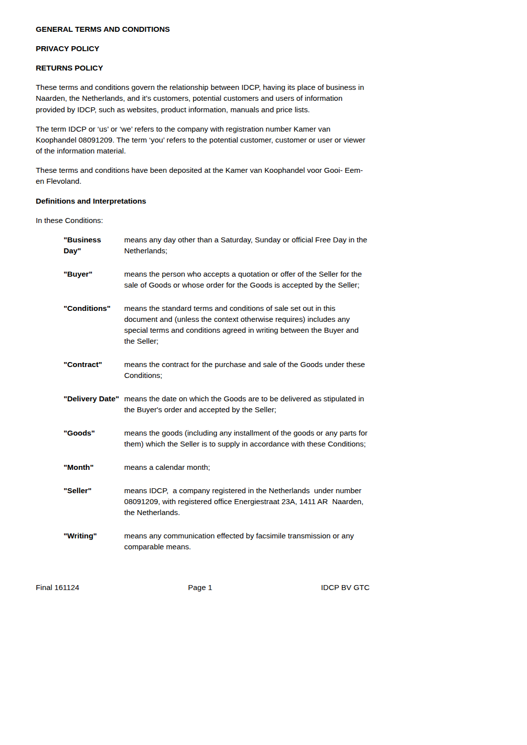GENERAL TERMS AND CONDITIONS
PRIVACY POLICY
RETURNS POLICY
These terms and conditions govern the relationship between IDCP, having its place of business in Naarden, the Netherlands, and it’s customers, potential customers and users of information provided by IDCP, such as websites, product information, manuals and price lists.
The term IDCP or ‘us’ or ‘we’ refers to the company with registration number Kamer van Koophandel 08091209. The term ‘you’ refers to the potential customer, customer or user or viewer of the information material.
These terms and conditions have been deposited at the Kamer van Koophandel voor Gooi- Eem- en Flevoland.
Definitions and Interpretations
In these Conditions:
"Business Day"
means any day other than a Saturday, Sunday or official Free Day in the Netherlands;
"Buyer"
means the person who accepts a quotation or offer of the Seller for the sale of Goods or whose order for the Goods is accepted by the Seller;
"Conditions"
means the standard terms and conditions of sale set out in this document and (unless the context otherwise requires) includes any special terms and conditions agreed in writing between the Buyer and the Seller;
"Contract"
means the contract for the purchase and sale of the Goods under these Conditions;
"Delivery Date"
means the date on which the Goods are to be delivered as stipulated in the Buyer's order and accepted by the Seller;
"Goods"
means the goods (including any installment of the goods or any parts for them) which the Seller is to supply in accordance with these Conditions;
"Month"
means a calendar month;
"Seller"
means IDCP, a company registered in the Netherlands under number 08091209, with registered office Energiestraat 23A, 1411 AR Naarden, the Netherlands.
"Writing"
means any communication effected by facsimile transmission or any comparable means.
Final 161124 Page 1 IDCP BV GTC